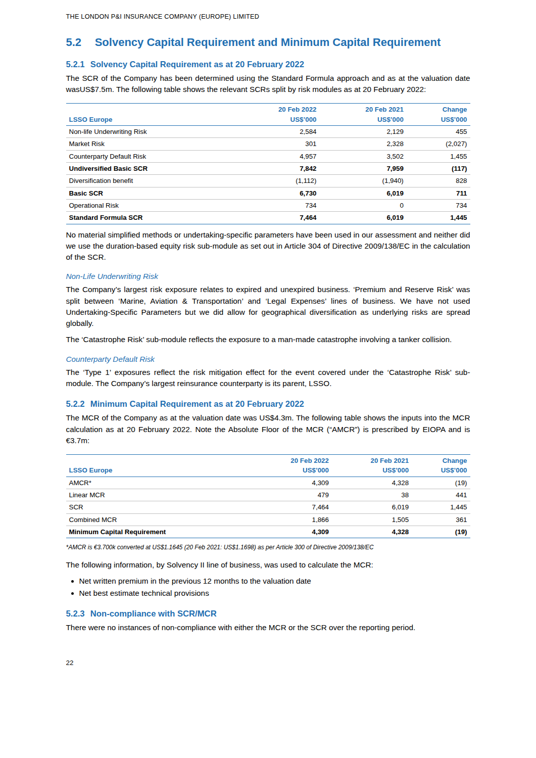THE LONDON P&I INSURANCE COMPANY (EUROPE) LIMITED
5.2 Solvency Capital Requirement and Minimum Capital Requirement
5.2.1 Solvency Capital Requirement as at 20 February 2022
The SCR of the Company has been determined using the Standard Formula approach and as at the valuation date wasUS$7.5m. The following table shows the relevant SCRs split by risk modules as at 20 February 2022:
| LSSO Europe | 20 Feb 2022 US$’000 | 20 Feb 2021 US$’000 | Change US$’000 |
| --- | --- | --- | --- |
| Non-life Underwriting Risk | 2,584 | 2,129 | 455 |
| Market Risk | 301 | 2,328 | (2,027) |
| Counterparty Default Risk | 4,957 | 3,502 | 1,455 |
| Undiversified Basic SCR | 7,842 | 7,959 | (117) |
| Diversification benefit | (1,112) | (1,940) | 828 |
| Basic SCR | 6,730 | 6,019 | 711 |
| Operational Risk | 734 | 0 | 734 |
| Standard Formula SCR | 7,464 | 6,019 | 1,445 |
No material simplified methods or undertaking-specific parameters have been used in our assessment and neither did we use the duration-based equity risk sub-module as set out in Article 304 of Directive 2009/138/EC in the calculation of the SCR.
Non-Life Underwriting Risk
The Company’s largest risk exposure relates to expired and unexpired business. ‘Premium and Reserve Risk’ was split between ‘Marine, Aviation & Transportation’ and ‘Legal Expenses’ lines of business. We have not used Undertaking-Specific Parameters but we did allow for geographical diversification as underlying risks are spread globally.
The ‘Catastrophe Risk’ sub-module reflects the exposure to a man-made catastrophe involving a tanker collision.
Counterparty Default Risk
The ‘Type 1’ exposures reflect the risk mitigation effect for the event covered under the ‘Catastrophe Risk’ sub-module. The Company’s largest reinsurance counterparty is its parent, LSSO.
5.2.2 Minimum Capital Requirement as at 20 February 2022
The MCR of the Company as at the valuation date was US$4.3m. The following table shows the inputs into the MCR calculation as at 20 February 2022. Note the Absolute Floor of the MCR (“AMCR”) is prescribed by EIOPA and is €3.7m:
| LSSO Europe | 20 Feb 2022 US$’000 | 20 Feb 2021 US$’000 | Change US$’000 |
| --- | --- | --- | --- |
| AMCR* | 4,309 | 4,328 | (19) |
| Linear MCR | 479 | 38 | 441 |
| SCR | 7,464 | 6,019 | 1,445 |
| Combined MCR | 1,866 | 1,505 | 361 |
| Minimum Capital Requirement | 4,309 | 4,328 | (19) |
*AMCR is €3.700k converted at US$1.1645 (20 Feb 2021: US$1.1698) as per Article 300 of Directive 2009/138/EC
The following information, by Solvency II line of business, was used to calculate the MCR:
Net written premium in the previous 12 months to the valuation date
Net best estimate technical provisions
5.2.3 Non-compliance with SCR/MCR
There were no instances of non-compliance with either the MCR or the SCR over the reporting period.
22